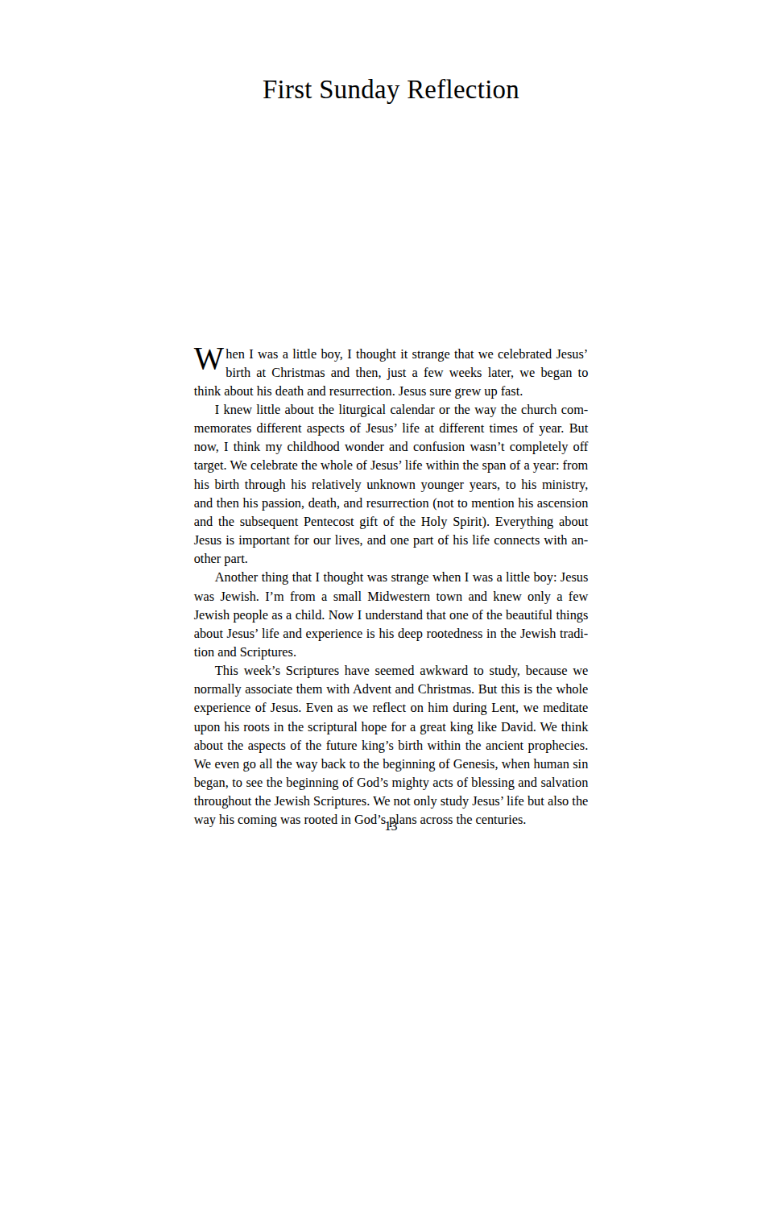First Sunday Reflection
When I was a little boy, I thought it strange that we celebrated Jesus’ birth at Christmas and then, just a few weeks later, we began to think about his death and resurrection. Jesus sure grew up fast.
I knew little about the liturgical calendar or the way the church commemorates different aspects of Jesus’ life at different times of year. But now, I think my childhood wonder and confusion wasn’t completely off target. We celebrate the whole of Jesus’ life within the span of a year: from his birth through his relatively unknown younger years, to his ministry, and then his passion, death, and resurrection (not to mention his ascension and the subsequent Pentecost gift of the Holy Spirit). Everything about Jesus is important for our lives, and one part of his life connects with another part.
Another thing that I thought was strange when I was a little boy: Jesus was Jewish. I’m from a small Midwestern town and knew only a few Jewish people as a child. Now I understand that one of the beautiful things about Jesus’ life and experience is his deep rootedness in the Jewish tradition and Scriptures.
This week’s Scriptures have seemed awkward to study, because we normally associate them with Advent and Christmas. But this is the whole experience of Jesus. Even as we reflect on him during Lent, we meditate upon his roots in the scriptural hope for a great king like David. We think about the aspects of the future king’s birth within the ancient prophecies. We even go all the way back to the beginning of Genesis, when human sin began, to see the beginning of God’s mighty acts of blessing and salvation throughout the Jewish Scriptures. We not only study Jesus’ life but also the way his coming was rooted in God’s plans across the centuries.
13